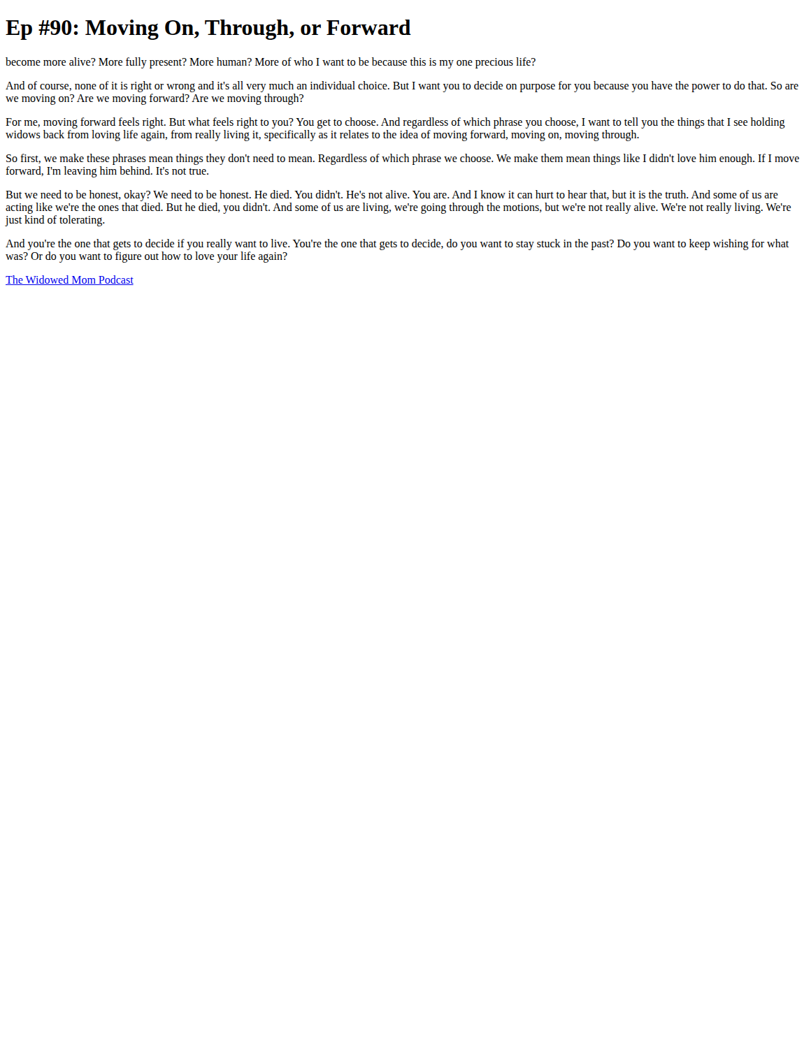Ep #90: Moving On, Through, or Forward
become more alive? More fully present? More human? More of who I want to be because this is my one precious life?
And of course, none of it is right or wrong and it's all very much an individual choice. But I want you to decide on purpose for you because you have the power to do that. So are we moving on? Are we moving forward? Are we moving through?
For me, moving forward feels right. But what feels right to you? You get to choose. And regardless of which phrase you choose, I want to tell you the things that I see holding widows back from loving life again, from really living it, specifically as it relates to the idea of moving forward, moving on, moving through.
So first, we make these phrases mean things they don't need to mean. Regardless of which phrase we choose. We make them mean things like I didn't love him enough. If I move forward, I'm leaving him behind. It's not true.
But we need to be honest, okay? We need to be honest. He died. You didn't. He's not alive. You are. And I know it can hurt to hear that, but it is the truth. And some of us are acting like we're the ones that died. But he died, you didn't. And some of us are living, we're going through the motions, but we're not really alive. We're not really living. We're just kind of tolerating.
And you're the one that gets to decide if you really want to live. You're the one that gets to decide, do you want to stay stuck in the past? Do you want to keep wishing for what was? Or do you want to figure out how to love your life again?
The Widowed Mom Podcast